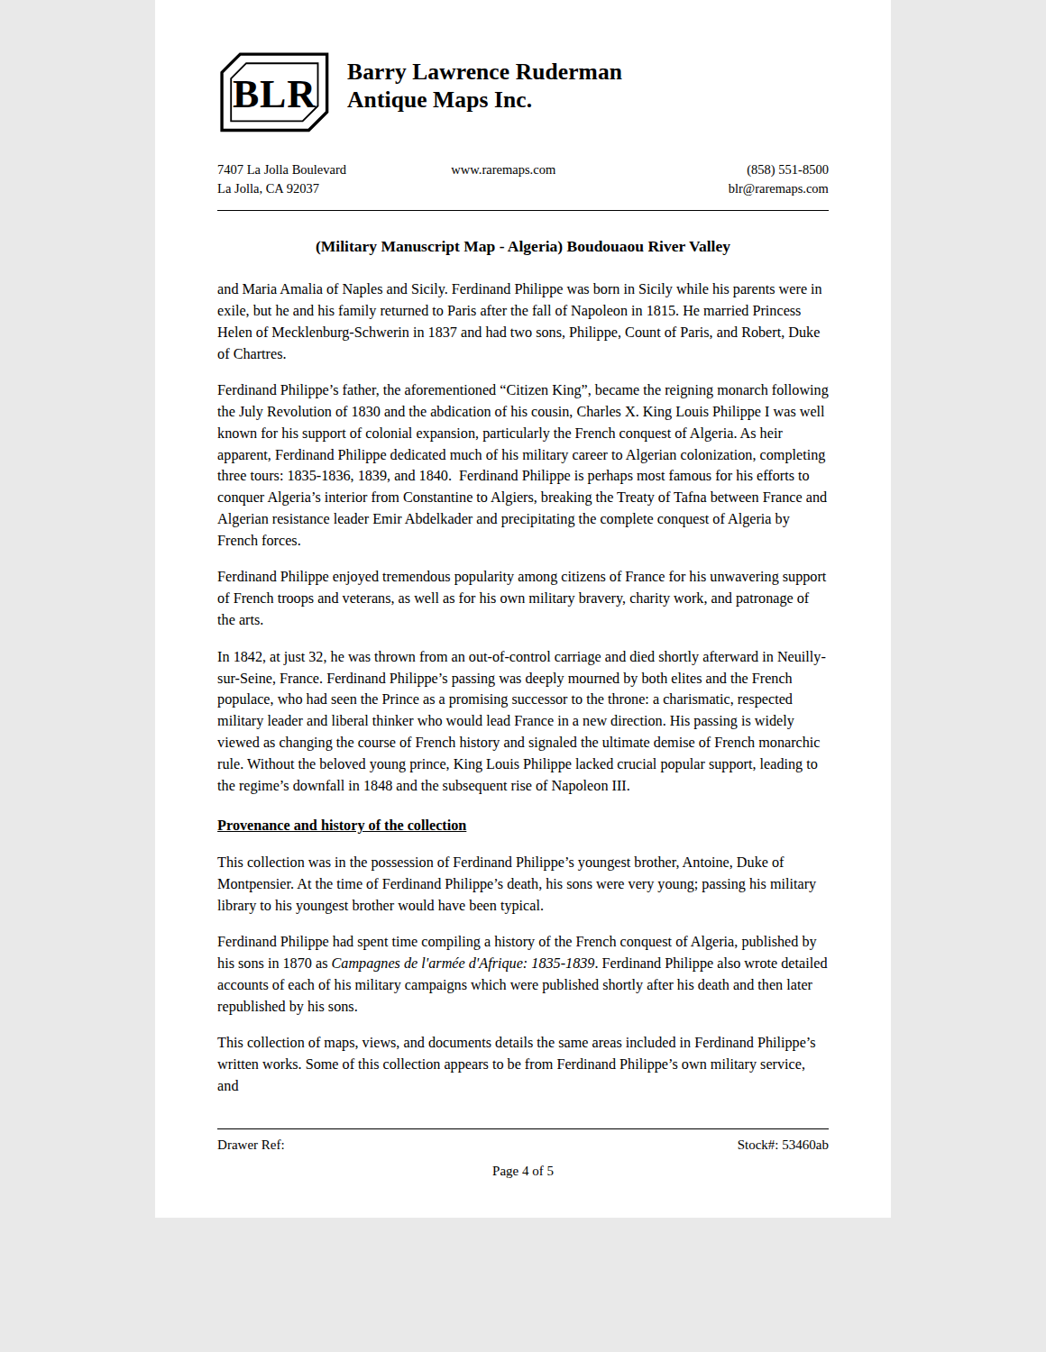BLR
Barry Lawrence Ruderman
Antique Maps Inc.
7407 La Jolla Boulevard
La Jolla, CA 92037
www.raremaps.com
(858) 551-8500
blr@raremaps.com
(Military Manuscript Map - Algeria) Boudouaou River Valley
and Maria Amalia of Naples and Sicily. Ferdinand Philippe was born in Sicily while his parents were in exile, but he and his family returned to Paris after the fall of Napoleon in 1815. He married Princess Helen of Mecklenburg-Schwerin in 1837 and had two sons, Philippe, Count of Paris, and Robert, Duke of Chartres.
Ferdinand Philippe’s father, the aforementioned “Citizen King”, became the reigning monarch following the July Revolution of 1830 and the abdication of his cousin, Charles X. King Louis Philippe I was well known for his support of colonial expansion, particularly the French conquest of Algeria. As heir apparent, Ferdinand Philippe dedicated much of his military career to Algerian colonization, completing three tours: 1835-1836, 1839, and 1840. Ferdinand Philippe is perhaps most famous for his efforts to conquer Algeria’s interior from Constantine to Algiers, breaking the Treaty of Tafna between France and Algerian resistance leader Emir Abdelkader and precipitating the complete conquest of Algeria by French forces.
Ferdinand Philippe enjoyed tremendous popularity among citizens of France for his unwavering support of French troops and veterans, as well as for his own military bravery, charity work, and patronage of the arts.
In 1842, at just 32, he was thrown from an out-of-control carriage and died shortly afterward in Neuilly-sur-Seine, France. Ferdinand Philippe’s passing was deeply mourned by both elites and the French populace, who had seen the Prince as a promising successor to the throne: a charismatic, respected military leader and liberal thinker who would lead France in a new direction. His passing is widely viewed as changing the course of French history and signaled the ultimate demise of French monarchic rule. Without the beloved young prince, King Louis Philippe lacked crucial popular support, leading to the regime’s downfall in 1848 and the subsequent rise of Napoleon III.
Provenance and history of the collection
This collection was in the possession of Ferdinand Philippe’s youngest brother, Antoine, Duke of Montpensier. At the time of Ferdinand Philippe’s death, his sons were very young; passing his military library to his youngest brother would have been typical.
Ferdinand Philippe had spent time compiling a history of the French conquest of Algeria, published by his sons in 1870 as Campagnes de l'armée d'Afrique: 1835-1839. Ferdinand Philippe also wrote detailed accounts of each of his military campaigns which were published shortly after his death and then later republished by his sons.
This collection of maps, views, and documents details the same areas included in Ferdinand Philippe’s written works. Some of this collection appears to be from Ferdinand Philippe’s own military service, and
Drawer Ref:
Stock#: 53460ab
Page 4 of 5